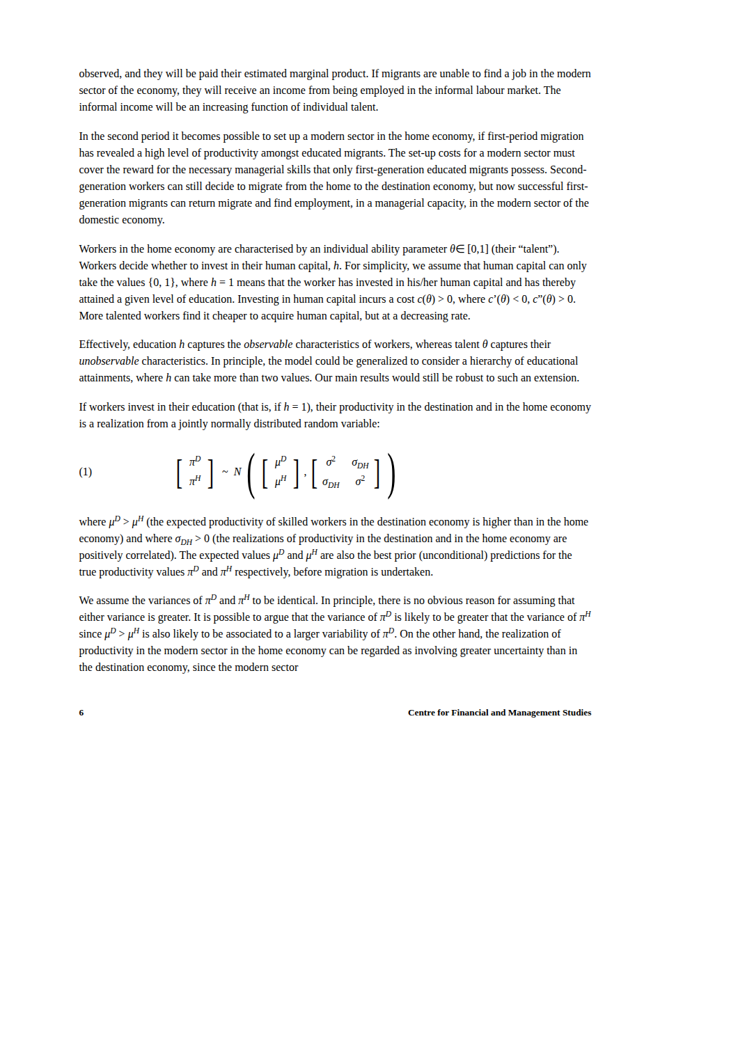observed, and they will be paid their estimated marginal product. If migrants are unable to find a job in the modern sector of the economy, they will receive an income from being employed in the informal labour market. The informal income will be an increasing function of individual talent.
In the second period it becomes possible to set up a modern sector in the home economy, if first-period migration has revealed a high level of productivity amongst educated migrants. The set-up costs for a modern sector must cover the reward for the necessary managerial skills that only first-generation educated migrants possess. Second-generation workers can still decide to migrate from the home to the destination economy, but now successful first-generation migrants can return migrate and find employment, in a managerial capacity, in the modern sector of the domestic economy.
Workers in the home economy are characterised by an individual ability parameter θ∈ [0,1] (their “talent”). Workers decide whether to invest in their human capital, h. For simplicity, we assume that human capital can only take the values {0, 1}, where h = 1 means that the worker has invested in his/her human capital and has thereby attained a given level of education. Investing in human capital incurs a cost c(θ) > 0, where c’(θ) < 0, c”(θ) > 0. More talented workers find it cheaper to acquire human capital, but at a decreasing rate.
Effectively, education h captures the observable characteristics of workers, whereas talent θ captures their unobservable characteristics. In principle, the model could be generalized to consider a hierarchy of educational attainments, where h can take more than two values. Our main results would still be robust to such an extension.
If workers invest in their education (that is, if h = 1), their productivity in the destination and in the home economy is a realization from a jointly normally distributed random variable:
(1)
[ πD πH ] ~ N ( [ μD μH ] , [ σ2 σDH σDH σ2 ] )
where μD > μH (the expected productivity of skilled workers in the destination economy is higher than in the home economy) and where σDH > 0 (the realizations of productivity in the destination and in the home economy are positively correlated). The expected values μD and μH are also the best prior (unconditional) predictions for the true productivity values πD and πH respectively, before migration is undertaken.
We assume the variances of πD and πH to be identical. In principle, there is no obvious reason for assuming that either variance is greater. It is possible to argue that the variance of πD is likely to be greater that the variance of πH since μD > μH is also likely to be associated to a larger variability of πD. On the other hand, the realization of productivity in the modern sector in the home economy can be regarded as involving greater uncertainty than in the destination economy, since the modern sector
6 Centre for Financial and Management Studies